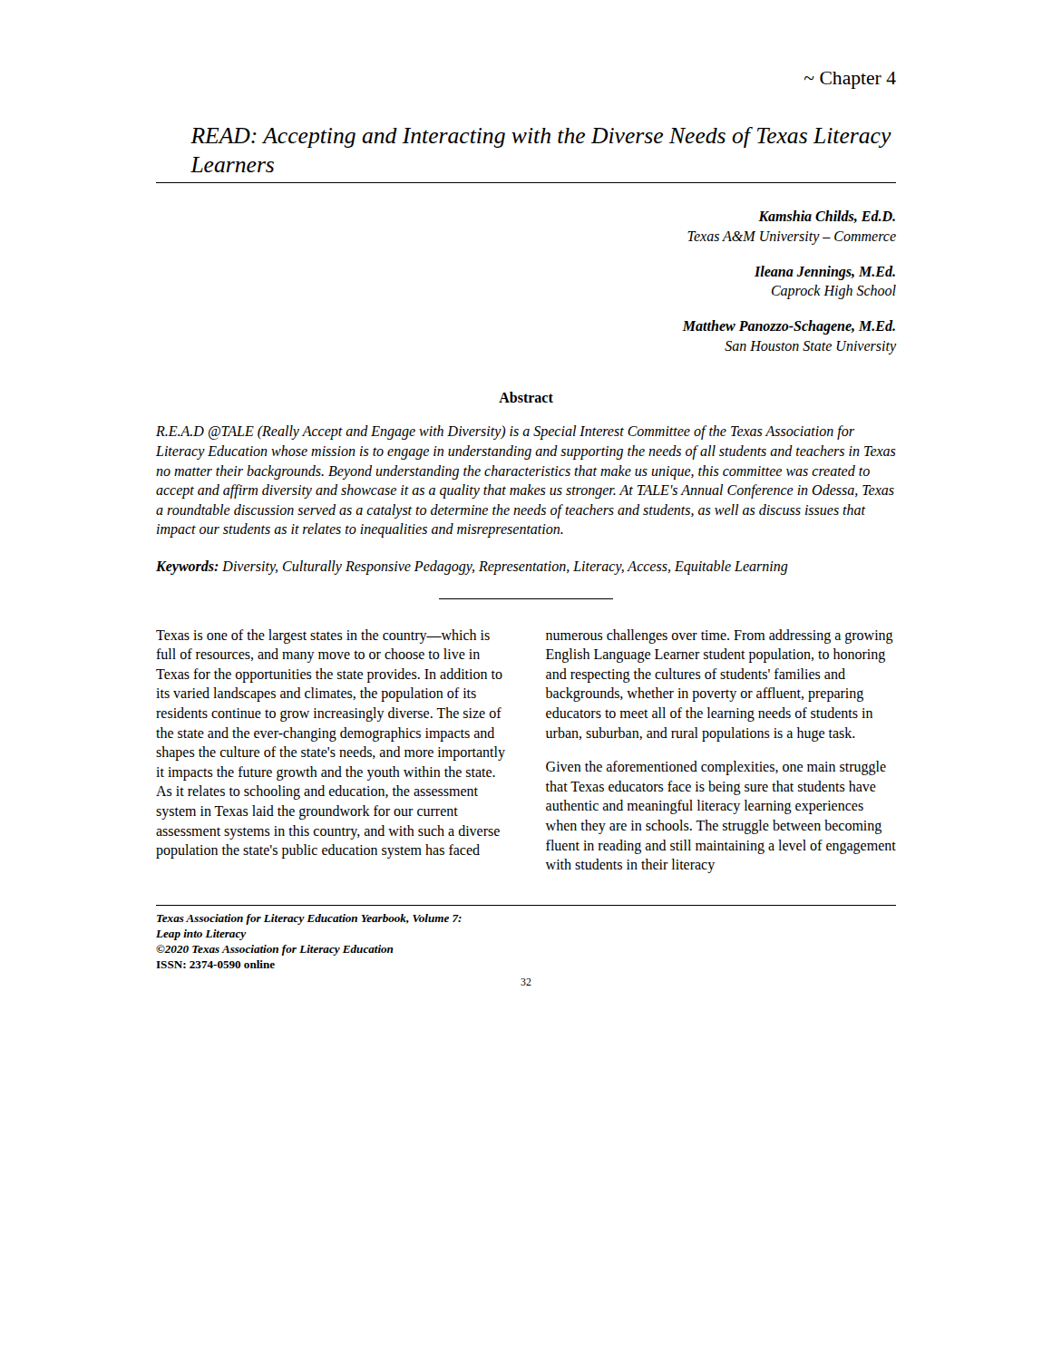~ Chapter 4
READ: Accepting and Interacting with the Diverse Needs of Texas Literacy Learners
Kamshia Childs, Ed.D.
Texas A&M University – Commerce
Ileana Jennings, M.Ed.
Caprock High School
Matthew Panozzo-Schagene, M.Ed.
San Houston State University
Abstract
R.E.A.D @TALE (Really Accept and Engage with Diversity) is a Special Interest Committee of the Texas Association for Literacy Education whose mission is to engage in understanding and supporting the needs of all students and teachers in Texas no matter their backgrounds. Beyond understanding the characteristics that make us unique, this committee was created to accept and affirm diversity and showcase it as a quality that makes us stronger. At TALE's Annual Conference in Odessa, Texas a roundtable discussion served as a catalyst to determine the needs of teachers and students, as well as discuss issues that impact our students as it relates to inequalities and misrepresentation.
Keywords: Diversity, Culturally Responsive Pedagogy, Representation, Literacy, Access, Equitable Learning
Texas is one of the largest states in the country—which is full of resources, and many move to or choose to live in Texas for the opportunities the state provides. In addition to its varied landscapes and climates, the population of its residents continue to grow increasingly diverse. The size of the state and the ever-changing demographics impacts and shapes the culture of the state's needs, and more importantly it impacts the future growth and the youth within the state. As it relates to schooling and education, the assessment system in Texas laid the groundwork for our current assessment systems in this country, and with such a diverse population the state's public education system has faced numerous challenges over time. From addressing a growing English Language Learner student population, to honoring and respecting the cultures of students' families and backgrounds, whether in poverty or affluent, preparing educators to meet all of the learning needs of students in urban, suburban, and rural populations is a huge task.
Given the aforementioned complexities, one main struggle that Texas educators face is being sure that students have authentic and meaningful literacy learning experiences when they are in schools. The struggle between becoming fluent in reading and still maintaining a level of engagement with students in their literacy
Texas Association for Literacy Education Yearbook, Volume 7:
Leap into Literacy
©2020 Texas Association for Literacy Education
ISSN: 2374-0590 online
32